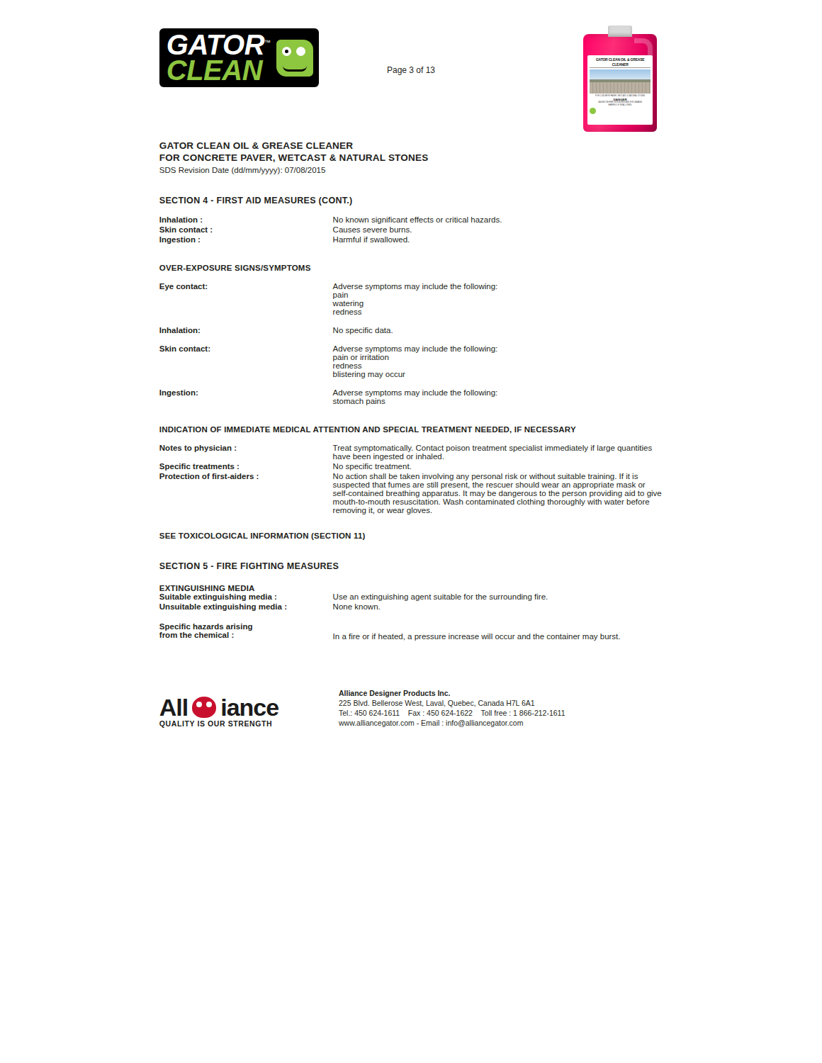GATOR™ CLEAN
Page 3 of 13
GATOR CLEAN OIL & GREASE CLEANER
FOR CONCRETE PAVER, WETCAST & NATURAL STONES
DANGER
CAUSES SEVERE SKIN BURNS AND EYE DAMAGE.
HARMFUL IF SWALLOWED.
Gator Clean Oil & Grease Cleaner
For Concrete Paver, Wetcast & Natural Stones
SDS Revision Date (dd/mm/yyyy): 07/08/2015
Section 4 - First Aid Measures (cont.)
| Inhalation : | No known significant effects or critical hazards. |
| Skin contact : | Causes severe burns. |
| Ingestion : | Harmful if swallowed. |
Over-exposure signs/symptoms
| Eye contact: | Adverse symptoms may include the following: pain watering redness |
| Inhalation: | No specific data. |
| Skin contact: | Adverse symptoms may include the following: pain or irritation redness blistering may occur |
| Ingestion: | Adverse symptoms may include the following: stomach pains |
Indication of immediate medical attention and special treatment needed, if necessary
| Notes to physician : | Treat symptomatically. Contact poison treatment specialist immediately if large quantities have been ingested or inhaled. |
| Specific treatments : | No specific treatment. |
| Protection of first-aiders : | No action shall be taken involving any personal risk or without suitable training. If it is suspected that fumes are still present, the rescuer should wear an appropriate mask or self-contained breathing apparatus. It may be dangerous to the person providing aid to give mouth-to-mouth resuscitation. Wash contaminated clothing thoroughly with water before removing it, or wear gloves. |
See toxicological information (Section 11)
Section 5 - Fire Fighting Measures
Extinguishing media
| Suitable extinguishing media : | Use an extinguishing agent suitable for the surrounding fire. |
| Unsuitable extinguishing media : | None known. |
| Specific hazards arising from the chemical : | In a fire or if heated, a pressure increase will occur and the container may burst. |
All iance
QUALITY IS OUR STRENGTH
Alliance Designer Products Inc.
225 Blvd. Bellerose West, Laval, Quebec, Canada H7L 6A1
Tel.: 450 624-1611 Fax : 450 624-1622 Toll free : 1 866-212-1611
www.alliancegator.com - Email : info@alliancegator.com